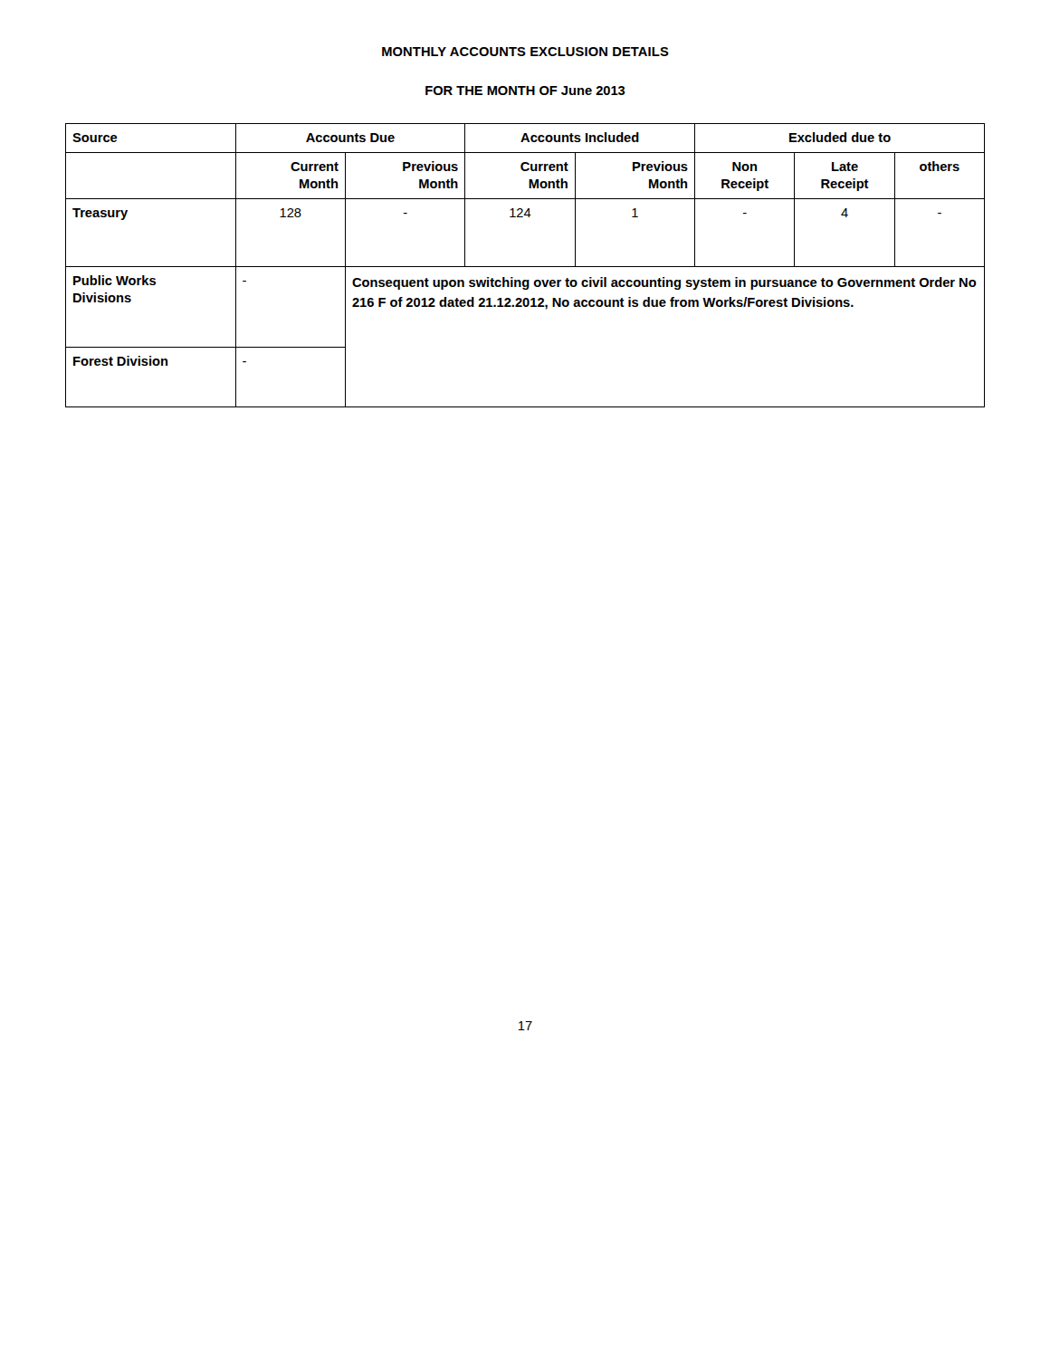MONTHLY ACCOUNTS EXCLUSION DETAILS
FOR THE MONTH OF June 2013
| Source | Accounts Due | Accounts Included | Excluded due to |
| | Current Month | Previous Month | Current Month | Previous Month | Non Receipt | Late Receipt | others |
| Treasury | 128 | - | 124 | 1 | - | 4 | - |
| Public Works Divisions | - | Consequent upon switching over to civil accounting system in pursuance to Government Order No 216 F of 2012 dated 21.12.2012, No account is due from Works/Forest Divisions. |
| Forest Division | - |
17